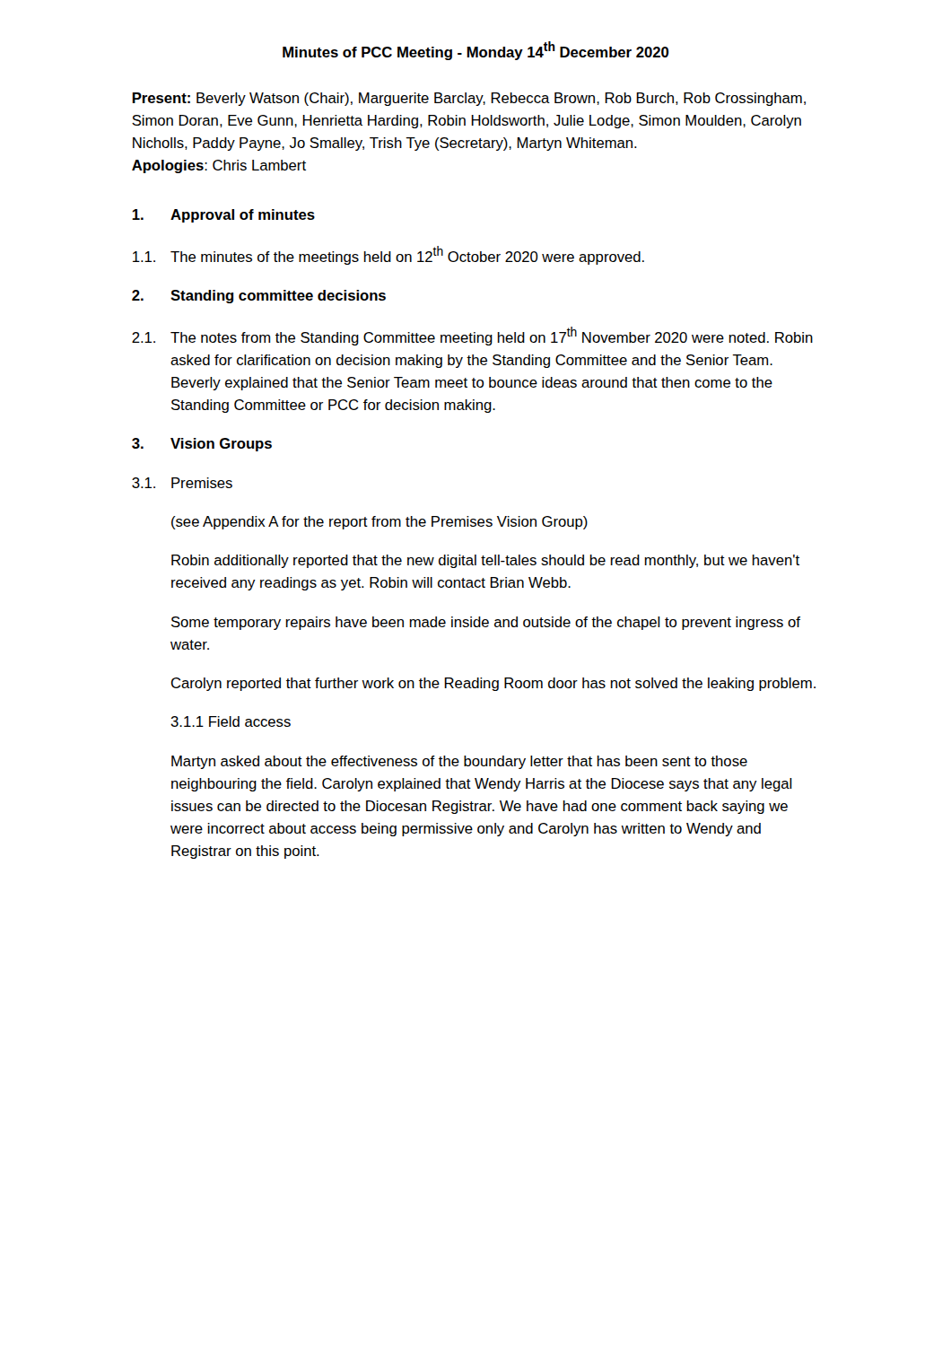Minutes of PCC Meeting - Monday 14th December 2020
Present: Beverly Watson (Chair), Marguerite Barclay, Rebecca Brown, Rob Burch, Rob Crossingham, Simon Doran, Eve Gunn, Henrietta Harding, Robin Holdsworth, Julie Lodge, Simon Moulden, Carolyn Nicholls, Paddy Payne, Jo Smalley, Trish Tye (Secretary), Martyn Whiteman.
Apologies: Chris Lambert
Approval of minutes
1.1. The minutes of the meetings held on 12th October 2020 were approved.
Standing committee decisions
2.1. The notes from the Standing Committee meeting held on 17th November 2020 were noted. Robin asked for clarification on decision making by the Standing Committee and the Senior Team. Beverly explained that the Senior Team meet to bounce ideas around that then come to the Standing Committee or PCC for decision making.
Vision Groups
3.1. Premises
(see Appendix A for the report from the Premises Vision Group)
Robin additionally reported that the new digital tell-tales should be read monthly, but we haven't received any readings as yet. Robin will contact Brian Webb.
Some temporary repairs have been made inside and outside of the chapel to prevent ingress of water.
Carolyn reported that further work on the Reading Room door has not solved the leaking problem.
3.1.1 Field access
Martyn asked about the effectiveness of the boundary letter that has been sent to those neighbouring the field. Carolyn explained that Wendy Harris at the Diocese says that any legal issues can be directed to the Diocesan Registrar. We have had one comment back saying we were incorrect about access being permissive only and Carolyn has written to Wendy and Registrar on this point.